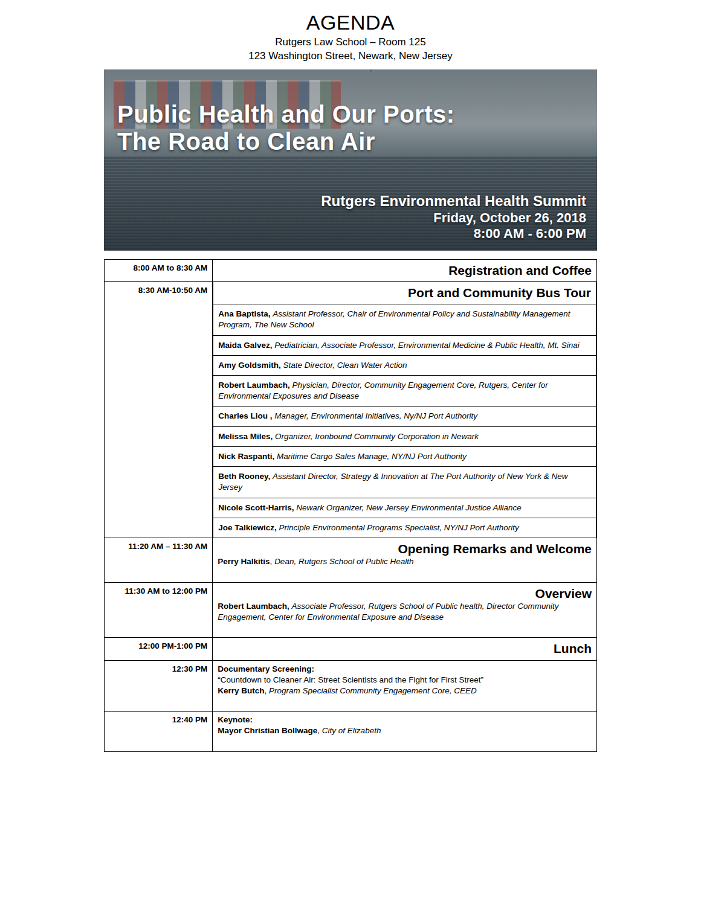AGENDA
Rutgers Law School – Room 125
123 Washington Street, Newark, New Jersey
Public Health and Our Ports:
The Road to Clean Air
Rutgers Environmental Health Summit
Friday, October 26, 2018
8:00 AM - 6:00 PM
| 8:00 AM to 8:30 AM | Registration and Coffee |
| 8:30 AM-10:50 AM | / Port and Community Bus Tour / / Ana Baptista, Assistant Professor, Chair of Environmental Policy and Sustainability Management Program, The New School / / Maida Galvez, Pediatrician, Associate Professor, Environmental Medicine & Public Health, Mt. Sinai / / Amy Goldsmith, State Director, Clean Water Action / / Robert Laumbach, Physician, Director, Community Engagement Core, Rutgers, Center for Environmental Exposures and Disease / / Charles Liou , Manager, Environmental Initiatives, Ny/NJ Port Authority / / Melissa Miles, Organizer, Ironbound Community Corporation in Newark / / Nick Raspanti, Maritime Cargo Sales Manage, NY/NJ Port Authority / / Beth Rooney, Assistant Director, Strategy & Innovation at The Port Authority of New York & New Jersey / / Nicole Scott-Harris, Newark Organizer, New Jersey Environmental Justice Alliance / / Joe Talkiewicz, Principle Environmental Programs Specialist, NY/NJ Port Authority / |
| 11:20 AM – 11:30 AM | Opening Remarks and Welcome Perry Halkitis , Dean, Rutgers School of Public Health |
| 11:30 AM to 12:00 PM | Overview Robert Laumbach, Associate Professor, Rutgers School of Public health, Director Community Engagement, Center for Environmental Exposure and Disease |
| 12:00 PM-1:00 PM | Lunch |
| 12:30 PM | Documentary Screening: “Countdown to Cleaner Air: Street Scientists and the Fight for First Street” Kerry Butch , Program Specialist Community Engagement Core, CEED |
| 12:40 PM | Keynote: Mayor Christian Bollwage , City of Elizabeth |